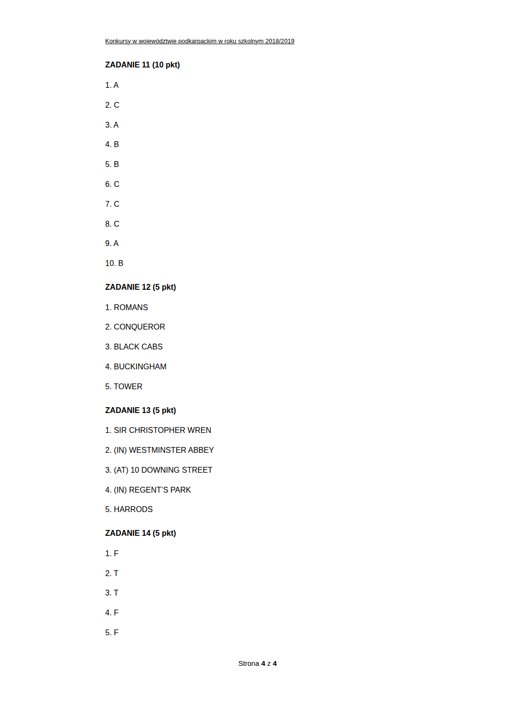Konkursy w województwie podkarpackim w roku szkolnym 2018/2019
ZADANIE 11 (10 pkt)
1. A
2. C
3. A
4. B
5. B
6. C
7. C
8. C
9. A
10. B
ZADANIE 12 (5 pkt)
1. ROMANS
2. CONQUEROR
3. BLACK CABS
4. BUCKINGHAM
5. TOWER
ZADANIE 13 (5 pkt)
1. SIR CHRISTOPHER WREN
2. (IN) WESTMINSTER ABBEY
3. (AT) 10 DOWNING STREET
4. (IN) REGENT’S PARK
5. HARRODS
ZADANIE 14 (5 pkt)
1. F
2. T
3. T
4. F
5. F
Strona 4 z 4